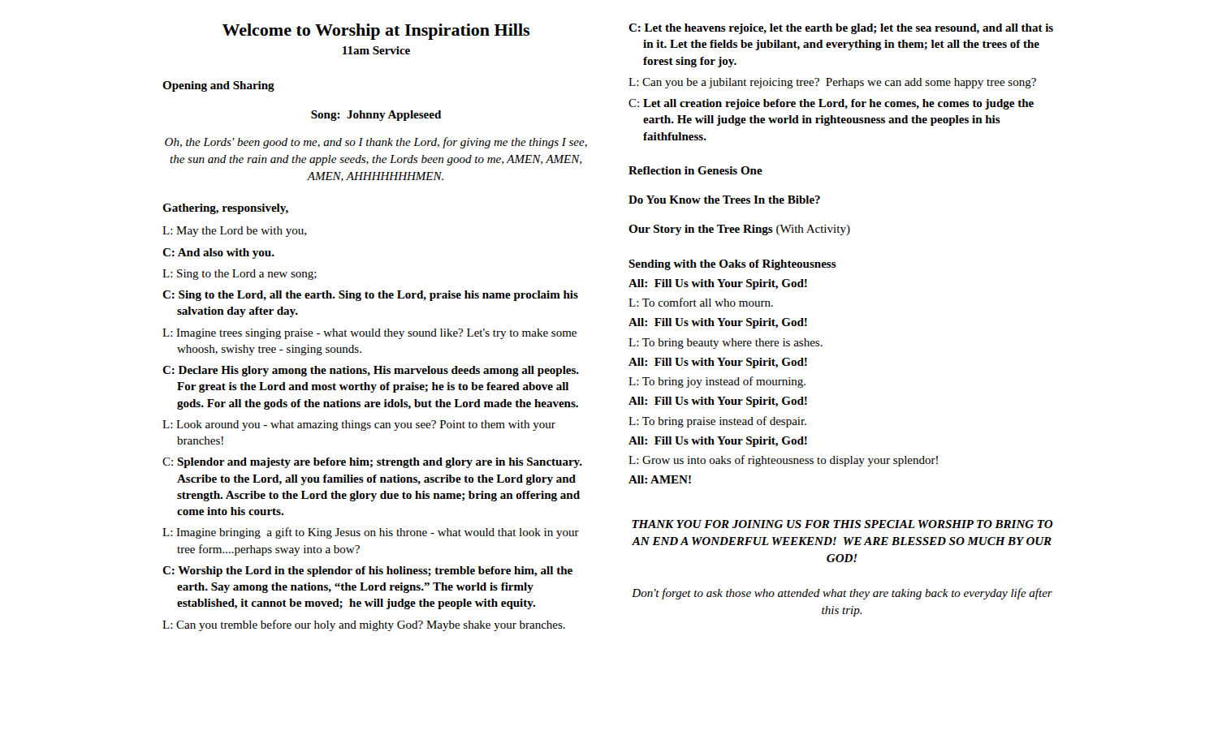Welcome to Worship at Inspiration Hills
11am Service
Opening and Sharing
Song: Johnny Appleseed
Oh, the Lords' been good to me, and so I thank the Lord, for giving me the things I see, the sun and the rain and the apple seeds, the Lords been good to me, AMEN, AMEN, AMEN, AHHHHHHHMEN.
Gathering, responsively,
L: May the Lord be with you,
C: And also with you.
L: Sing to the Lord a new song;
C: Sing to the Lord, all the earth. Sing to the Lord, praise his name proclaim his salvation day after day.
L: Imagine trees singing praise - what would they sound like? Let's try to make some whoosh, swishy tree - singing sounds.
C: Declare His glory among the nations, His marvelous deeds among all peoples. For great is the Lord and most worthy of praise; he is to be feared above all gods. For all the gods of the nations are idols, but the Lord made the heavens.
L: Look around you - what amazing things can you see? Point to them with your branches!
C: Splendor and majesty are before him; strength and glory are in his Sanctuary. Ascribe to the Lord, all you families of nations, ascribe to the Lord glory and strength. Ascribe to the Lord the glory due to his name; bring an offering and come into his courts.
L: Imagine bringing a gift to King Jesus on his throne - what would that look in your tree form....perhaps sway into a bow?
C: Worship the Lord in the splendor of his holiness; tremble before him, all the earth. Say among the nations, “the Lord reigns.” The world is firmly established, it cannot be moved; he will judge the people with equity.
L: Can you tremble before our holy and mighty God? Maybe shake your branches.
C: Let the heavens rejoice, let the earth be glad; let the sea resound, and all that is in it. Let the fields be jubilant, and everything in them; let all the trees of the forest sing for joy.
L: Can you be a jubilant rejoicing tree? Perhaps we can add some happy tree song?
C: Let all creation rejoice before the Lord, for he comes, he comes to judge the earth. He will judge the world in righteousness and the peoples in his faithfulness.
Reflection in Genesis One
Do You Know the Trees In the Bible?
Our Story in the Tree Rings (With Activity)
Sending with the Oaks of Righteousness
All: Fill Us with Your Spirit, God!
L: To comfort all who mourn.
All: Fill Us with Your Spirit, God!
L: To bring beauty where there is ashes.
All: Fill Us with Your Spirit, God!
L: To bring joy instead of mourning.
All: Fill Us with Your Spirit, God!
L: To bring praise instead of despair.
All: Fill Us with Your Spirit, God!
L: Grow us into oaks of righteousness to display your splendor!
All: AMEN!
Thank you for joining us for this special worship to bring to an end a wonderful weekend! We are blessed so much by our God!
Don't forget to ask those who attended what they are taking back to everyday life after this trip.